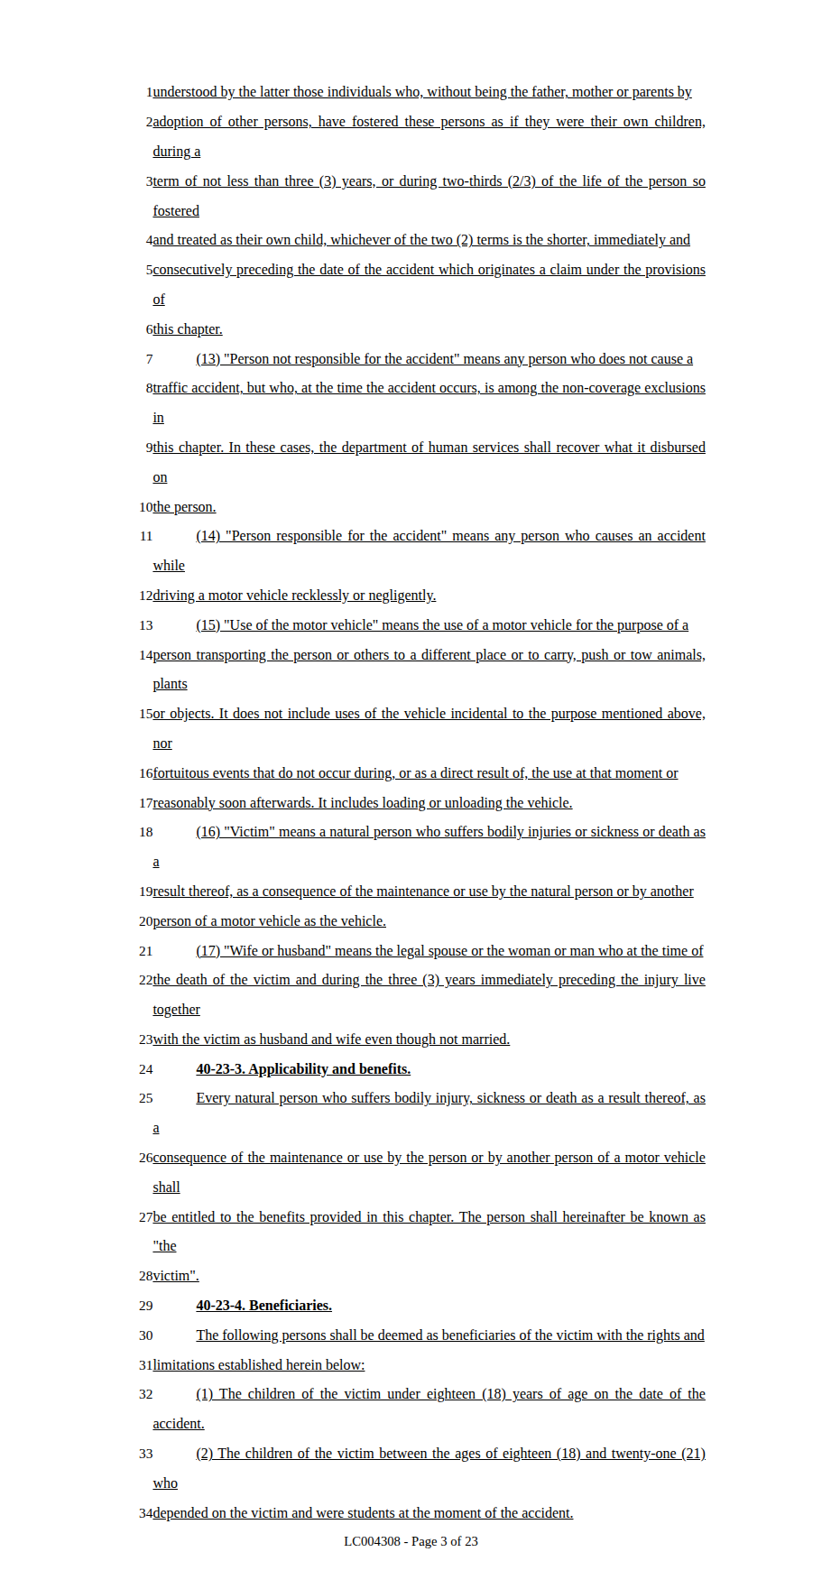| 1 | understood by the latter those individuals who, without being the father, mother or parents by |
| 2 | adoption of other persons, have fostered these persons as if they were their own children, during a |
| 3 | term of not less than three (3) years, or during two-thirds (2/3) of the life of the person so fostered |
| 4 | and treated as their own child, whichever of the two (2) terms is the shorter, immediately and |
| 5 | consecutively preceding the date of the accident which originates a claim under the provisions of |
| 6 | this chapter. |
| 7 | (13) "Person not responsible for the accident" means any person who does not cause a |
| 8 | traffic accident, but who, at the time the accident occurs, is among the non-coverage exclusions in |
| 9 | this chapter. In these cases, the department of human services shall recover what it disbursed on |
| 10 | the person. |
| 11 | (14) "Person responsible for the accident" means any person who causes an accident while |
| 12 | driving a motor vehicle recklessly or negligently. |
| 13 | (15) "Use of the motor vehicle" means the use of a motor vehicle for the purpose of a |
| 14 | person transporting the person or others to a different place or to carry, push or tow animals, plants |
| 15 | or objects. It does not include uses of the vehicle incidental to the purpose mentioned above, nor |
| 16 | fortuitous events that do not occur during, or as a direct result of, the use at that moment or |
| 17 | reasonably soon afterwards. It includes loading or unloading the vehicle. |
| 18 | (16) "Victim" means a natural person who suffers bodily injuries or sickness or death as a |
| 19 | result thereof, as a consequence of the maintenance or use by the natural person or by another |
| 20 | person of a motor vehicle as the vehicle. |
| 21 | (17) "Wife or husband" means the legal spouse or the woman or man who at the time of |
| 22 | the death of the victim and during the three (3) years immediately preceding the injury live together |
| 23 | with the victim as husband and wife even though not married. |
| 24 | 40-23-3. Applicability and benefits. |
| 25 | Every natural person who suffers bodily injury, sickness or death as a result thereof, as a |
| 26 | consequence of the maintenance or use by the person or by another person of a motor vehicle shall |
| 27 | be entitled to the benefits provided in this chapter. The person shall hereinafter be known as "the |
| 28 | victim". |
| 29 | 40-23-4. Beneficiaries. |
| 30 | The following persons shall be deemed as beneficiaries of the victim with the rights and |
| 31 | limitations established herein below: |
| 32 | (1) The children of the victim under eighteen (18) years of age on the date of the accident. |
| 33 | (2) The children of the victim between the ages of eighteen (18) and twenty-one (21) who |
| 34 | depended on the victim and were students at the moment of the accident. |
LC004308 - Page 3 of 23